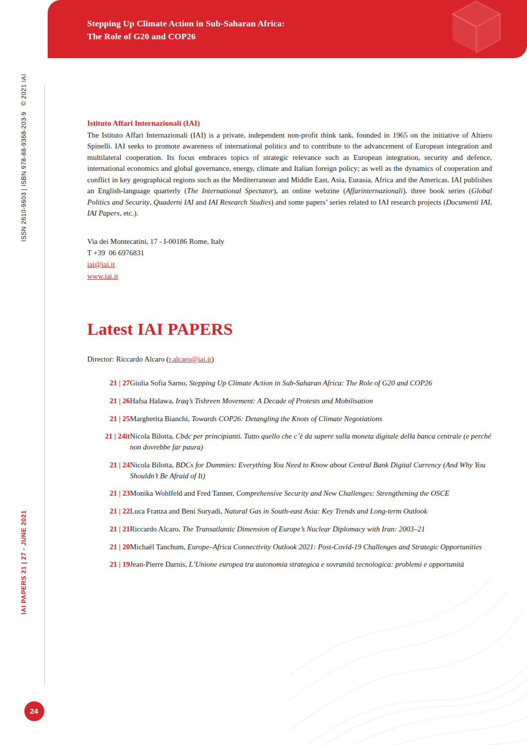ISSN 2610-9603 | ISBN 978-88-9368-203-9 © 2021 IAI
IAI PAPERS 21 | 27 - JUNE 2021
24
Stepping Up Climate Action in Sub-Saharan Africa:
The Role of G20 and COP26
Istituto Affari Internazionali (IAI)
The Istituto Affari Internazionali (IAI) is a private, independent non-profit think tank, founded in 1965 on the initiative of Altiero Spinelli. IAI seeks to promote awareness of international politics and to contribute to the advancement of European integration and multilateral cooperation. Its focus embraces topics of strategic relevance such as European integration, security and defence, international economics and global governance, energy, climate and Italian foreign policy; as well as the dynamics of cooperation and conflict in key geographical regions such as the Mediterranean and Middle East, Asia, Eurasia, Africa and the Americas. IAI publishes an English-language quarterly (The International Spectator), an online webzine (Affarinternazionali), three book series (Global Politics and Security, Quaderni IAI and IAI Research Studies) and some papers’ series related to IAI research projects (Documenti IAI, IAI Papers, etc.).
Via dei Montecatini, 17 - I-00186 Rome, Italy
T +39 06 6976831
iai@iai.it
www.iai.it
Latest IAI PAPERS
Director: Riccardo Alcaro (r.alcaro@iai.it)
| 21 / 27 | Giulia Sofia Sarno, Stepping Up Climate Action in Sub-Saharan Africa: The Role of G20 and COP26 |
| 21 / 26 | Hafsa Halawa, Iraq’s Tishreen Movement: A Decade of Protests and Mobilisation |
| 21 / 25 | Margherita Bianchi, Towards COP26: Detangling the Knots of Climate Negotiations |
| 21 / 24it | Nicola Bilotta, Cbdc per principianti. Tutto quello che c’è da sapere sulla moneta digitale della banca centrale (e perché non dovrebbe far paura) |
| 21 / 24 | Nicola Bilotta, BDCs for Dummies: Everything You Need to Know about Central Bank Digital Currency (And Why You Shouldn’t Be Afraid of It) |
| 21 / 23 | Monika Wohlfeld and Fred Tanner, Comprehensive Security and New Challenges: Strengthening the OSCE |
| 21 / 22 | Luca Franza and Beni Suryadi, Natural Gas in South-east Asia: Key Trends and Long-term Outlook |
| 21 / 21 | Riccardo Alcaro, The Transatlantic Dimension of Europe’s Nuclear Diplomacy with Iran: 2003–21 |
| 21 / 20 | Michaël Tanchum, Europe–Africa Connectivity Outlook 2021: Post-Covid-19 Challenges and Strategic Opportunities |
| 21 / 19 | Jean-Pierre Darnis, L’Unione europea tra autonomia strategica e sovranità tecnologica: problemi e opportunità |